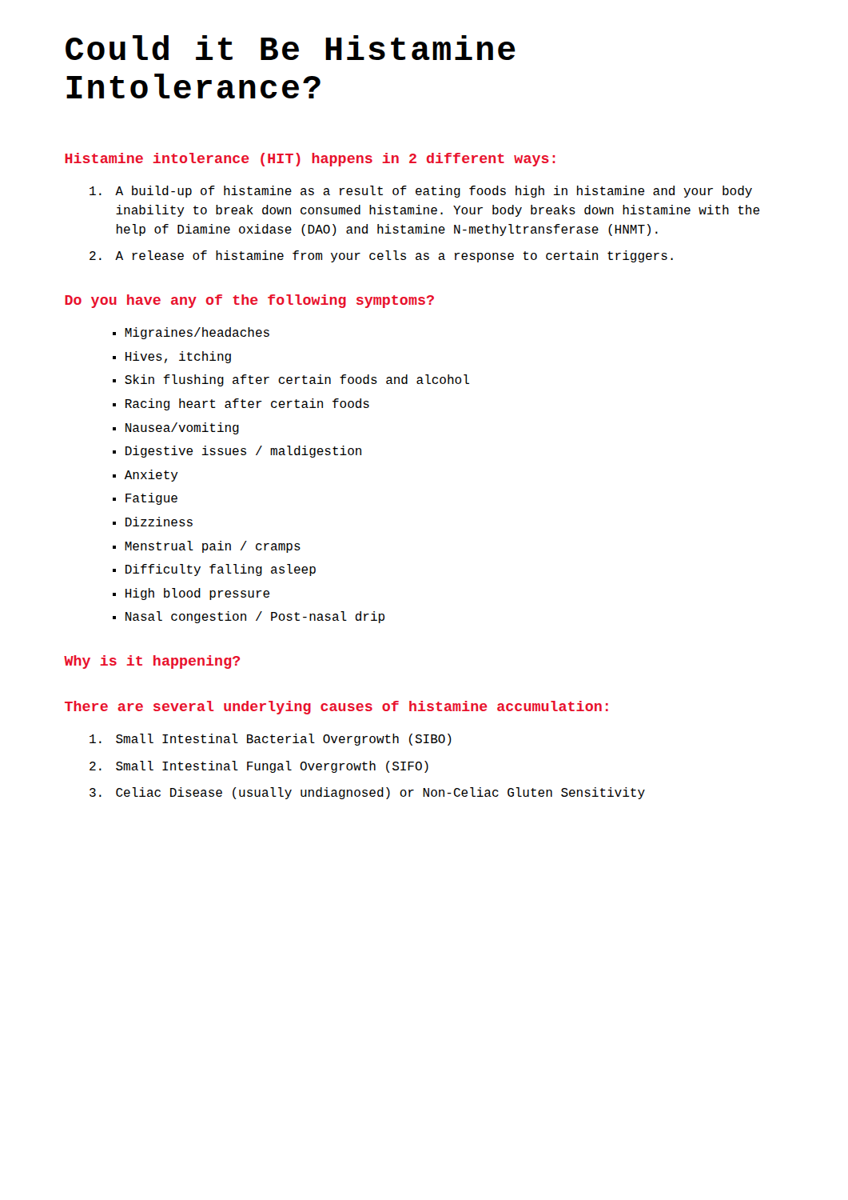Could it Be Histamine Intolerance?
Histamine intolerance (HIT) happens in 2 different ways:
A build-up of histamine as a result of eating foods high in histamine and your body inability to break down consumed histamine. Your body breaks down histamine with the help of Diamine oxidase (DAO) and histamine N-methyltransferase (HNMT).
A release of histamine from your cells as a response to certain triggers.
Do you have any of the following symptoms?
Migraines/headaches
Hives, itching
Skin flushing after certain foods and alcohol
Racing heart after certain foods
Nausea/vomiting
Digestive issues / maldigestion
Anxiety
Fatigue
Dizziness
Menstrual pain / cramps
Difficulty falling asleep
High blood pressure
Nasal congestion / Post-nasal drip
Why is it happening?
There are several underlying causes of histamine accumulation:
Small Intestinal Bacterial Overgrowth (SIBO)
Small Intestinal Fungal Overgrowth (SIFO)
Celiac Disease (usually undiagnosed) or Non-Celiac Gluten Sensitivity